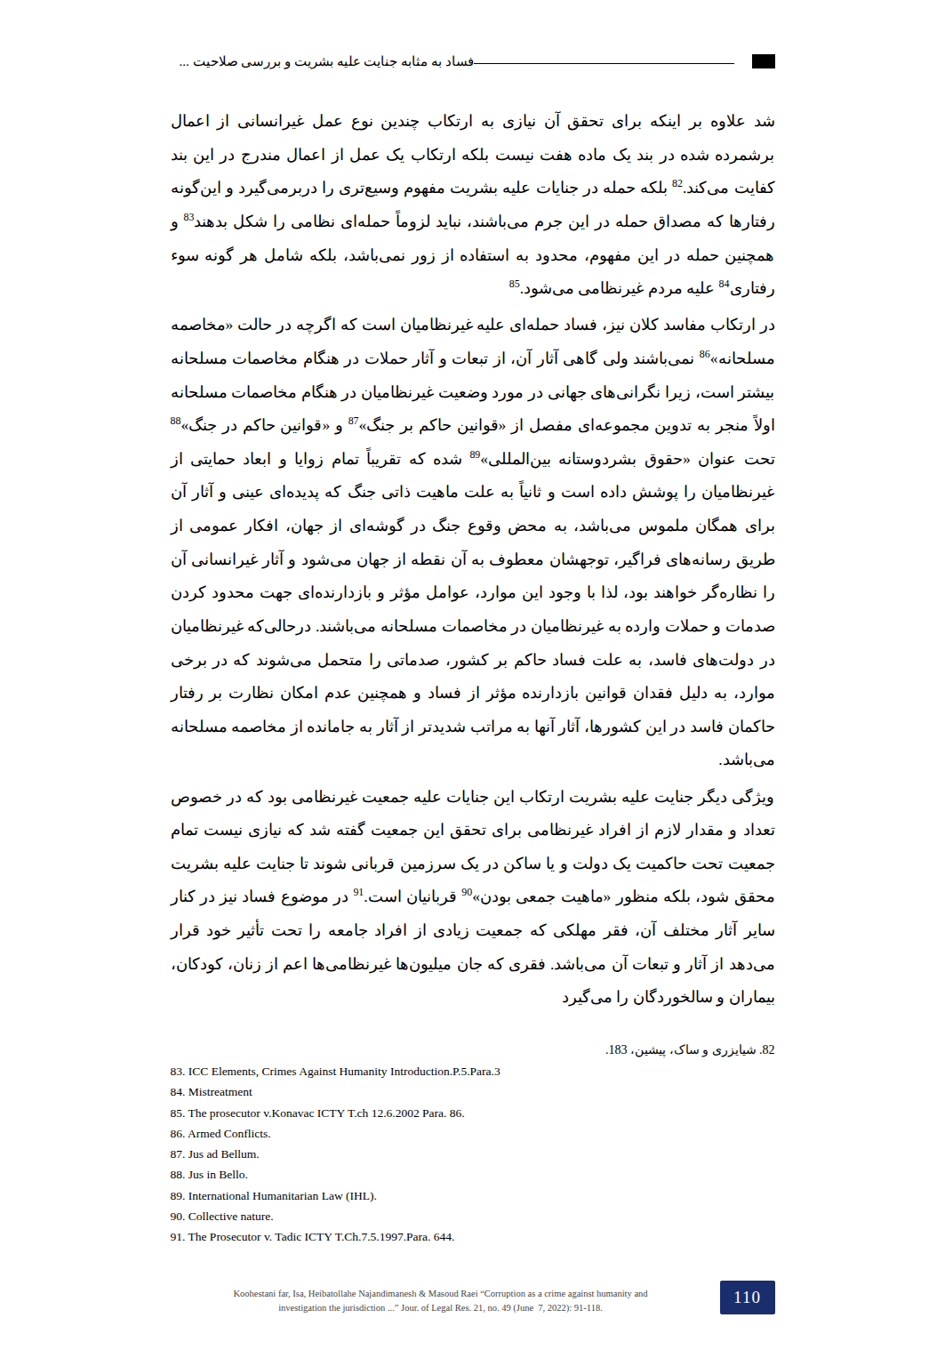فساد به مثابه جنایت علیه بشریت و بررسی صلاحیت ...
شد علاوه بر اینکه برای تحقق آن نیازی به ارتکاب چندین نوع عمل غیرانسانی از اعمال برشمرده شده در بند یک ماده هفت نیست بلکه ارتکاب یک عمل از اعمال مندرج در این بند کفایت می‌کند.82 بلکه حمله در جنایات علیه بشریت مفهوم وسیع‌تری را دربرمی‌گیرد و این‌گونه رفتارها که مصداق حمله در این جرم می‌باشند، نباید لزوماً حمله‌ای نظامی را شکل بدهند83 و همچنین حمله در این مفهوم، محدود به استفاده از زور نمی‌باشد، بلکه شامل هر گونه سوء رفتاری84 علیه مردم غیرنظامی می‌شود.85
در ارتکاب مفاسد کلان نیز، فساد حمله‌ای علیه غیرنظامیان است که اگرچه در حالت «مخاصمه مسلحانه»86 نمی‌باشند ولی گاهی آثار آن، از تبعات و آثار حملات در هنگام مخاصمات مسلحانه بیشتر است، زیرا نگرانی‌های جهانی در مورد وضعیت غیرنظامیان در هنگام مخاصمات مسلحانه اولاً منجر به تدوین مجموعه‌ای مفصل از «قوانین حاکم بر جنگ»87 و «قوانین حاکم در جنگ»88 تحت عنوان «حقوق بشردوستانه بین‌المللی»89 شده که تقریباً تمام زوایا و ابعاد حمایتی از غیرنظامیان را پوشش داده است و ثانیاً به علت ماهیت ذاتی جنگ که پدیده‌ای عینی و آثار آن برای همگان ملموس می‌باشد، به محض وقوع جنگ در گوشه‌ای از جهان، افکار عمومی از طریق رسانه‌های فراگیر، توجهشان معطوف به آن نقطه از جهان می‌شود و آثار غیرانسانی آن را نظاره‌گر خواهند بود، لذا با وجود این موارد، عوامل مؤثر و بازدارنده‌ای جهت محدود کردن صدمات و حملات وارده به غیرنظامیان در مخاصمات مسلحانه می‌باشند. درحالی‌که غیرنظامیان در دولت‌های فاسد، به علت فساد حاکم بر کشور، صدماتی را متحمل می‌شوند که در برخی موارد، به دلیل فقدان قوانین بازدارنده مؤثر از فساد و همچنین عدم امکان نظارت بر رفتار حاکمان فاسد در این کشورها، آثار آنها به مراتب شدیدتر از آثار به جامانده از مخاصمه مسلحانه می‌باشد.
ویژگی دیگر جنایت علیه بشریت ارتکاب این جنایات علیه جمعیت غیرنظامی بود که در خصوص تعداد و مقدار لازم از افراد غیرنظامی برای تحقق این جمعیت گفته شد که نیازی نیست تمام جمعیت تحت حاکمیت یک دولت و یا ساکن در یک سرزمین قربانی شوند تا جنایت علیه بشریت محقق شود، بلکه منظور «ماهیت جمعی بودن»90 قربانیان است.91 در موضوع فساد نیز در کنار سایر آثار مختلف آن، فقر مهلکی که جمعیت زیادی از افراد جامعه را تحت تأثیر خود قرار می‌دهد از آثار و تبعات آن می‌باشد. فقری که جان میلیون‌ها غیرنظامی‌ها اعم از زنان، کودکان، بیماران و سالخوردگان را می‌گیرد
82. شیایزری و ساک، پیشین، 183.
83. ICC Elements, Crimes Against Humanity Introduction.P.5.Para.3
84. Mistreatment
85. The prosecutor v.Konavac ICTY T.ch 12.6.2002 Para. 86.
86. Armed Conflicts.
87. Jus ad Bellum.
88. Jus in Bello.
89. International Humanitarian Law (IHL).
90. Collective nature.
91. The Prosecutor v. Tadic ICTY T.Ch.7.5.1997.Para. 644.
Koohestani far, Isa, Heibatollahe Najandimanesh & Masoud Raei “Corruption as a crime against humanity and
investigation the jurisdiction ...” Jour. of Legal Res. 21, no. 49 (June 7, 2022): 91-118.
110